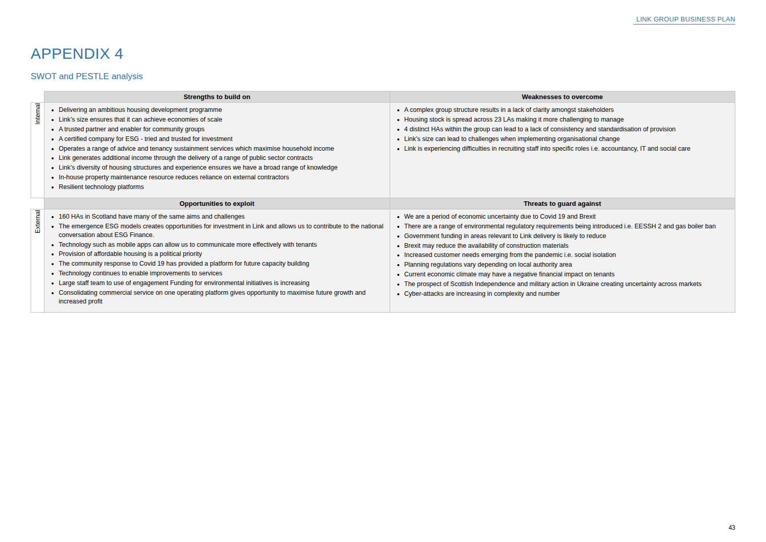LINK GROUP BUSINESS PLAN
APPENDIX 4
SWOT and PESTLE analysis
| | Strengths to build on | Weaknesses to overcome |
| Internal | Delivering an ambitious housing development programme Link’s size ensures that it can achieve economies of scale A trusted partner and enabler for community groups A certified company for ESG - tried and trusted for investment Operates a range of advice and tenancy sustainment services which maximise household income Link generates additional income through the delivery of a range of public sector contracts Link’s diversity of housing structures and experience ensures we have a broad range of knowledge In-house property maintenance resource reduces reliance on external contractors Resilient technology platforms | A complex group structure results in a lack of clarity amongst stakeholders Housing stock is spread across 23 LAs making it more challenging to manage 4 distinct HAs within the group can lead to a lack of consistency and standardisation of provision Link’s size can lead to challenges when implementing organisational change Link is experiencing difficulties in recruiting staff into specific roles i.e. accountancy, IT and social care |
| | Opportunities to exploit | Threats to guard against |
| External | 160 HAs in Scotland have many of the same aims and challenges The emergence ESG models creates opportunities for investment in Link and allows us to contribute to the national conversation about ESG Finance. Technology such as mobile apps can allow us to communicate more effectively with tenants Provision of affordable housing is a political priority The community response to Covid 19 has provided a platform for future capacity building Technology continues to enable improvements to services Large staff team to use of engagement Funding for environmental initiatives is increasing Consolidating commercial service on one operating platform gives opportunity to maximise future growth and increased profit | We are a period of economic uncertainty due to Covid 19 and Brexit There are a range of environmental regulatory requirements being introduced i.e. EESSH 2 and gas boiler ban Government funding in areas relevant to Link delivery is likely to reduce Brexit may reduce the availability of construction materials Increased customer needs emerging from the pandemic i.e. social isolation Planning regulations vary depending on local authority area Current economic climate may have a negative financial impact on tenants The prospect of Scottish Independence and military action in Ukraine creating uncertainty across markets Cyber-attacks are increasing in complexity and number |
43